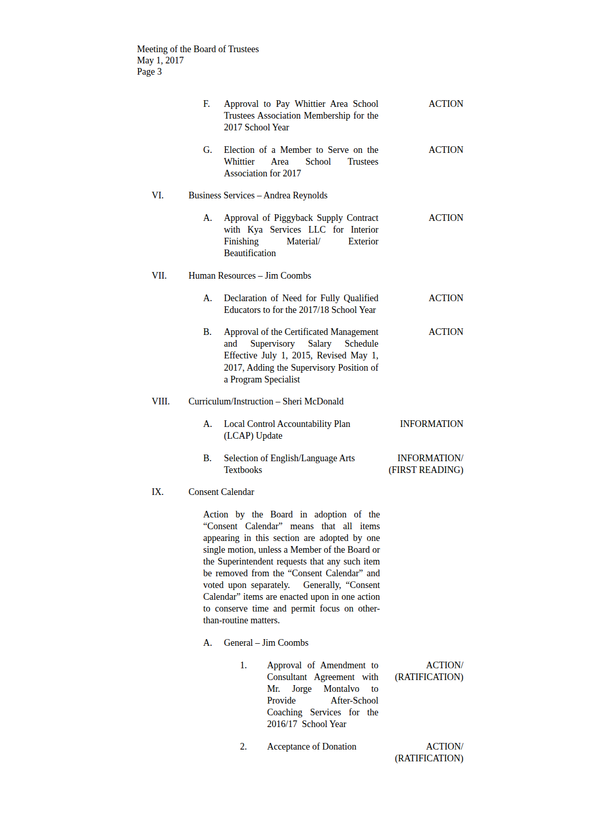Meeting of the Board of Trustees
May 1, 2017
Page 3
F.
Approval to Pay Whittier Area School Trustees Association Membership for the 2017 School Year
ACTION
G.
Election of a Member to Serve on the Whittier Area School Trustees Association for 2017
ACTION
VI.
Business Services – Andrea Reynolds
A.
Approval of Piggyback Supply Contract with Kya Services LLC for Interior Finishing Material/ Exterior Beautification
ACTION
VII.
Human Resources – Jim Coombs
A.
Declaration of Need for Fully Qualified Educators to for the 2017/18 School Year
ACTION
B.
Approval of the Certificated Management and Supervisory Salary Schedule Effective July 1, 2015, Revised May 1, 2017, Adding the Supervisory Position of a Program Specialist
ACTION
VIII.
Curriculum/Instruction – Sheri McDonald
A.
Local Control Accountability Plan (LCAP) Update
INFORMATION
B.
Selection of English/Language Arts Textbooks
INFORMATION/(FIRST READING)
IX.
Consent Calendar
Action by the Board in adoption of the “Consent Calendar” means that all items appearing in this section are adopted by one single motion, unless a Member of the Board or the Superintendent requests that any such item be removed from the “Consent Calendar” and voted upon separately. Generally, “Consent Calendar” items are enacted upon in one action to conserve time and permit focus on other-than-routine matters.
A.
General – Jim Coombs
1.
Approval of Amendment to Consultant Agreement with Mr. Jorge Montalvo to Provide After-School Coaching Services for the 2016/17 School Year
ACTION/(RATIFICATION)
2.
Acceptance of Donation
ACTION/(RATIFICATION)